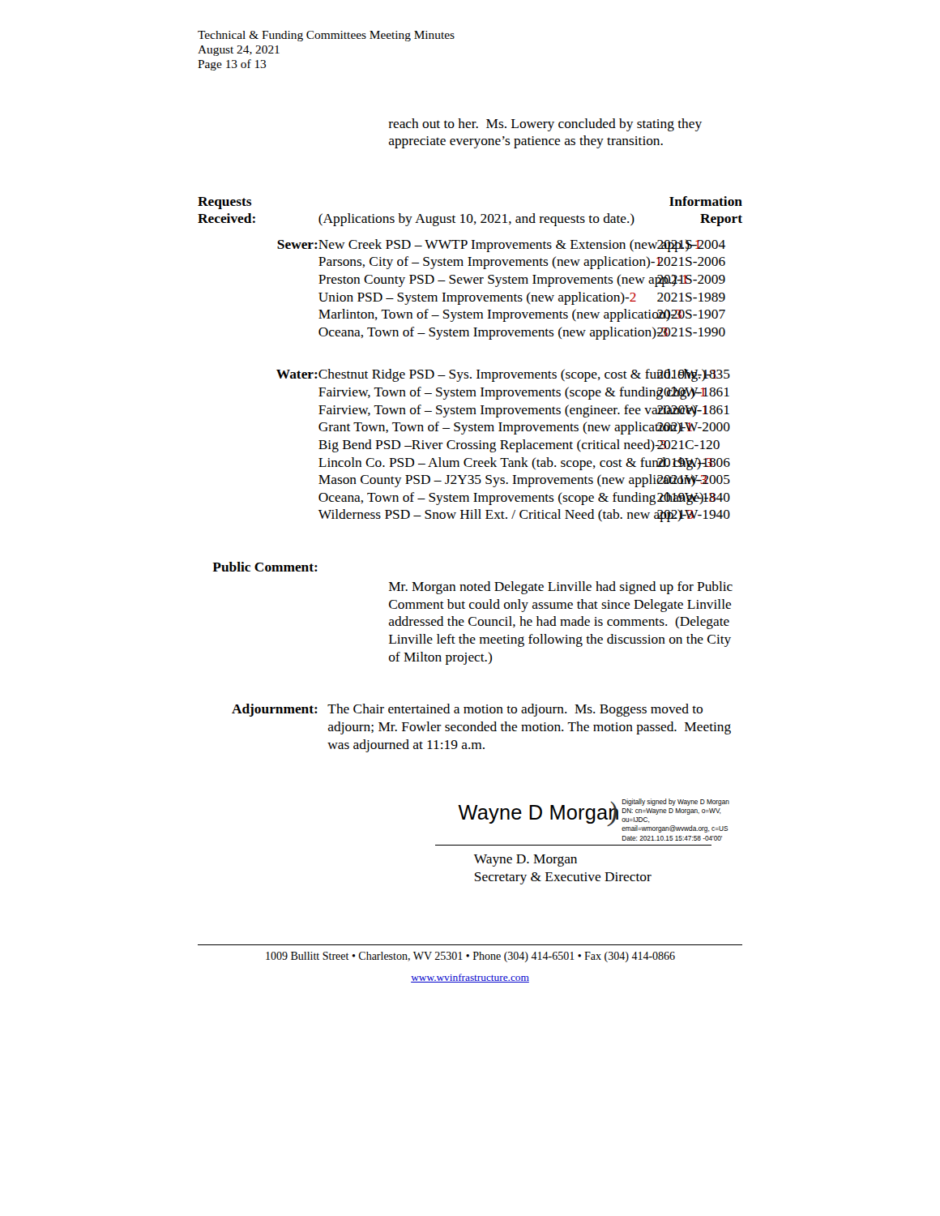Technical & Funding Committees Meeting Minutes
August 24, 2021
Page 13 of 13
reach out to her. Ms. Lowery concluded by stating they appreciate everyone’s patience as they transition.
| Requests | | Information |
| Received: | (Applications by August 10, 2021, and requests to date.) | Report |
| Sewer: | New Creek PSD – WWTP Improvements & Extension (new app.)- 1 | 2021S-2004 |
| | Parsons, City of – System Improvements (new application)- 1 | 2021S-2006 |
| | Preston County PSD – Sewer System Improvements (new app.)- 1 | 2021S-2009 |
| | Union PSD – System Improvements (new application)- 2 | 2021S-1989 |
| | Marlinton, Town of – System Improvements (new application)- 3 | 2020S-1907 |
| | Oceana, Town of – System Improvements (new application)- 3 | 2021S-1990 |
| Water: | Chestnut Ridge PSD – Sys. Improvements (scope, cost & fund. chg.)- 1 | 2019W-1835 |
| | Fairview, Town of – System Improvements (scope & funding chg.)- 1 | 2020W-1861 |
| | Fairview, Town of – System Improvements (engineer. fee variance)- 1 | 2020W-1861 |
| | Grant Town, Town of – System Improvements (new application)- 1 | 2021W-2000 |
| | Big Bend PSD –River Crossing Replacement (critical need)- 3 | 2021C-120 |
| | Lincoln Co. PSD – Alum Creek Tank (tab. scope, cost & fund. chg.)- 3 | 2019W-1806 |
| | Mason County PSD – J2Y35 Sys. Improvements (new application)- 3 | 2021W-2005 |
| | Oceana, Town of – System Improvements (scope & funding change)- 3 | 2019W-1840 |
| | Wilderness PSD – Snow Hill Ext. / Critical Need (tab. new app.)- 3 | 2021W-1940 |
Public Comment:
Mr. Morgan noted Delegate Linville had signed up for Public Comment but could only assume that since Delegate Linville addressed the Council, he had made is comments. (Delegate Linville left the meeting following the discussion on the City of Milton project.)
Adjournment:
The Chair entertained a motion to adjourn. Ms. Boggess moved to adjourn; Mr. Fowler seconded the motion. The motion passed. Meeting was adjourned at 11:19 a.m.
Wayne D Morgan
)
Digitally signed by Wayne D Morgan
DN: cn=Wayne D Morgan, o=WV, ou=IJDC,
email=wmorgan@wvwda.org, c=US
Date: 2021.10.15 15:47:58 -04'00'
Wayne D. Morgan
Secretary & Executive Director
1009 Bullitt Street • Charleston, WV 25301 • Phone (304) 414-6501 • Fax (304) 414-0866
www.wvinfrastructure.com